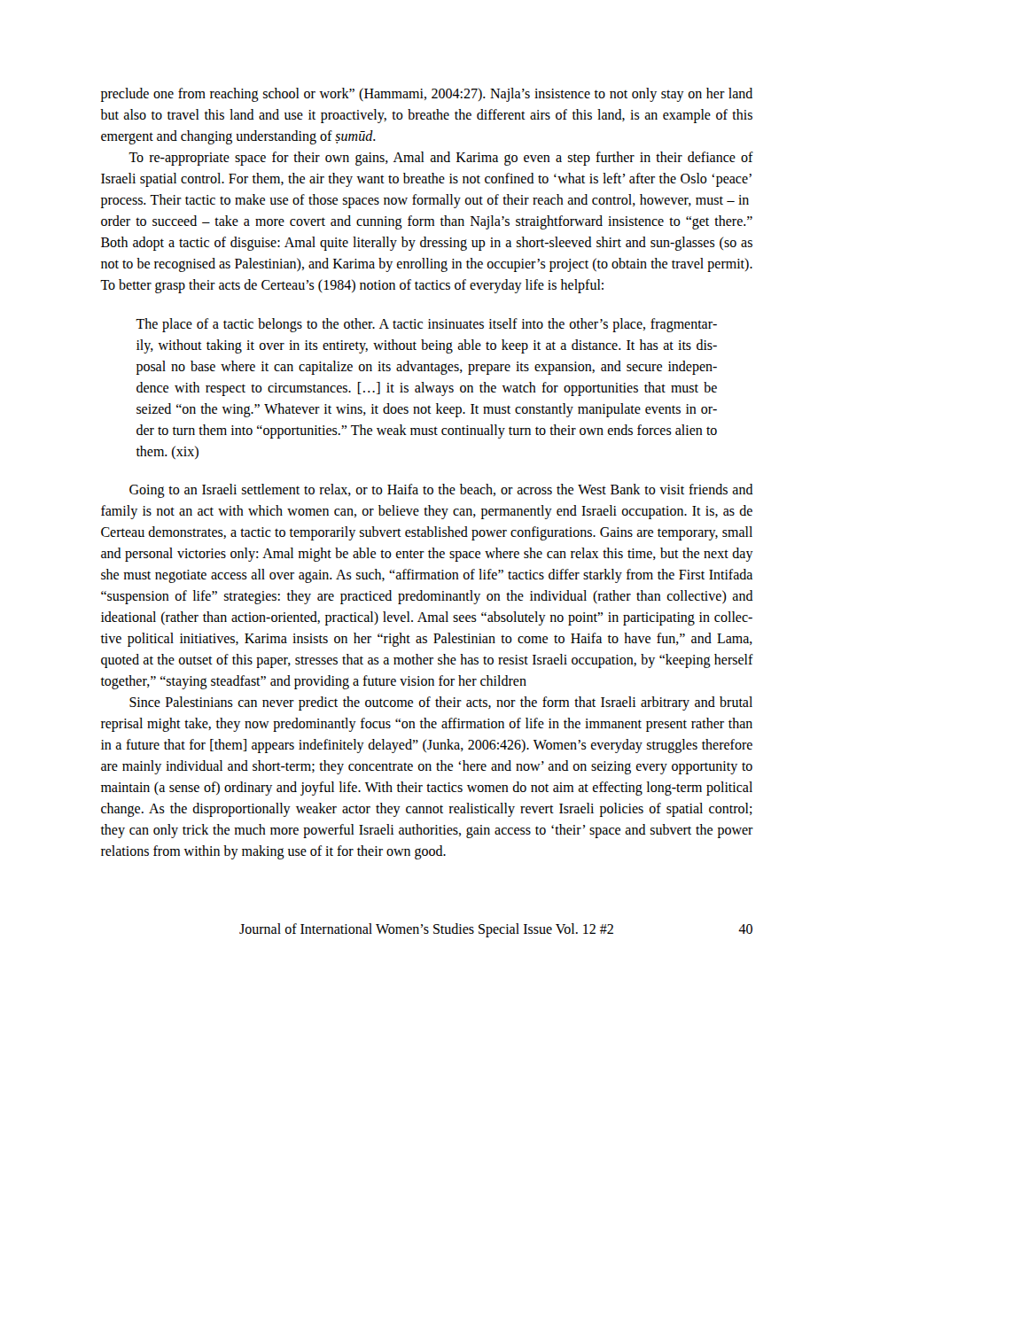preclude one from reaching school or work” (Hammami, 2004:27). Najla’s insistence to not only stay on her land but also to travel this land and use it proactively, to breathe the different airs of this land, is an example of this emergent and changing understanding of ṣumūd.
To re-appropriate space for their own gains, Amal and Karima go even a step further in their defiance of Israeli spatial control. For them, the air they want to breathe is not confined to ‘what is left’ after the Oslo ‘peace’ process. Their tactic to make use of those spaces now formally out of their reach and control, however, must – in order to succeed – take a more covert and cunning form than Najla’s straightforward insistence to “get there.” Both adopt a tactic of disguise: Amal quite literally by dressing up in a short-sleeved shirt and sun-glasses (so as not to be recognised as Palestinian), and Karima by enrolling in the occupier’s project (to obtain the travel permit). To better grasp their acts de Certeau’s (1984) notion of tactics of everyday life is helpful:
The place of a tactic belongs to the other. A tactic insinuates itself into the other’s place, fragmentarily, without taking it over in its entirety, without being able to keep it at a distance. It has at its disposal no base where it can capitalize on its advantages, prepare its expansion, and secure independence with respect to circumstances. […] it is always on the watch for opportunities that must be seized “on the wing.” Whatever it wins, it does not keep. It must constantly manipulate events in order to turn them into “opportunities.” The weak must continually turn to their own ends forces alien to them. (xix)
Going to an Israeli settlement to relax, or to Haifa to the beach, or across the West Bank to visit friends and family is not an act with which women can, or believe they can, permanently end Israeli occupation. It is, as de Certeau demonstrates, a tactic to temporarily subvert established power configurations. Gains are temporary, small and personal victories only: Amal might be able to enter the space where she can relax this time, but the next day she must negotiate access all over again. As such, “affirmation of life” tactics differ starkly from the First Intifada “suspension of life” strategies: they are practiced predominantly on the individual (rather than collective) and ideational (rather than action-oriented, practical) level. Amal sees “absolutely no point” in participating in collective political initiatives, Karima insists on her “right as Palestinian to come to Haifa to have fun,” and Lama, quoted at the outset of this paper, stresses that as a mother she has to resist Israeli occupation, by “keeping herself together,” “staying steadfast” and providing a future vision for her children
Since Palestinians can never predict the outcome of their acts, nor the form that Israeli arbitrary and brutal reprisal might take, they now predominantly focus “on the affirmation of life in the immanent present rather than in a future that for [them] appears indefinitely delayed” (Junka, 2006:426). Women’s everyday struggles therefore are mainly individual and short-term; they concentrate on the ‘here and now’ and on seizing every opportunity to maintain (a sense of) ordinary and joyful life. With their tactics women do not aim at effecting long-term political change. As the disproportionally weaker actor they cannot realistically revert Israeli policies of spatial control; they can only trick the much more powerful Israeli authorities, gain access to ‘their’ space and subvert the power relations from within by making use of it for their own good.
Journal of International Women’s Studies Special Issue Vol. 12 #2 40